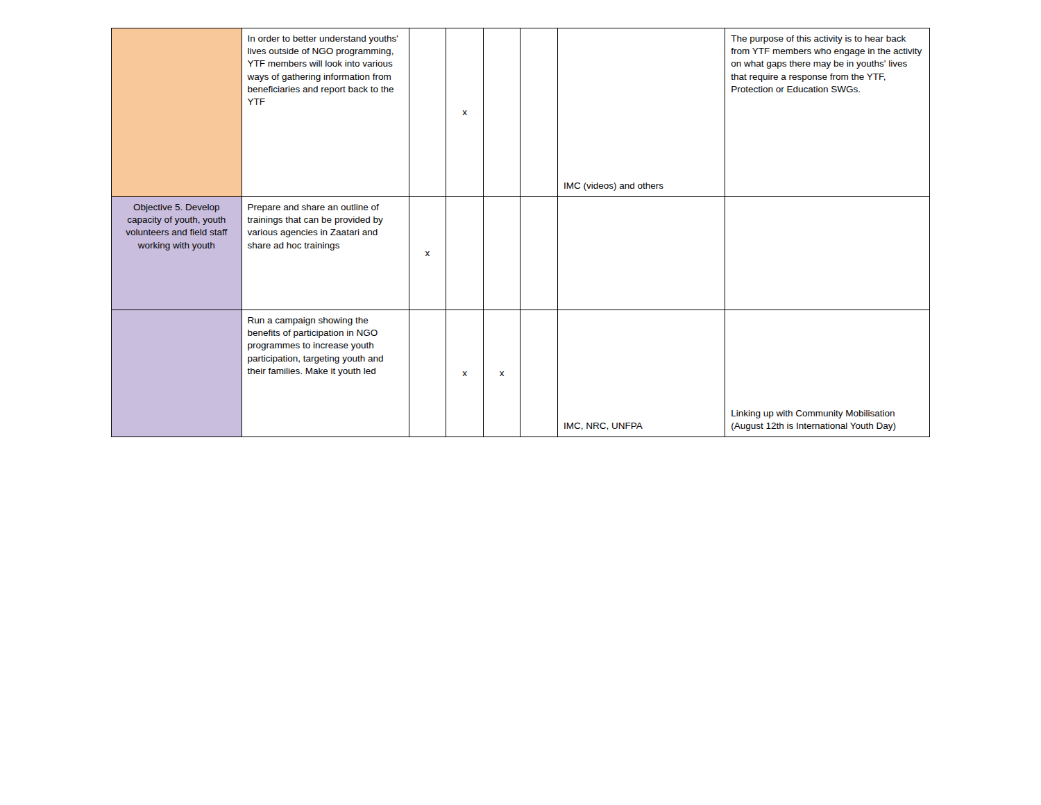| | In order to better understand youths' lives outside of NGO programming, YTF members will look into various ways of gathering information from beneficiaries and report back to the YTF | | x | | | IMC (videos) and others | The purpose of this activity is to hear back from YTF members who engage in the activity on what gaps there may be in youths' lives that require a response from the YTF, Protection or Education SWGs. |
| Objective 5. Develop capacity of youth, youth volunteers and field staff working with youth | Prepare and share an outline of trainings that can be provided by various agencies in Zaatari and share ad hoc trainings | x | | | | | |
| | Run a campaign showing the benefits of participation in NGO programmes to increase youth participation, targeting youth and their families. Make it youth led | | x | x | | IMC, NRC, UNFPA | Linking up with Community Mobilisation (August 12th is International Youth Day) |